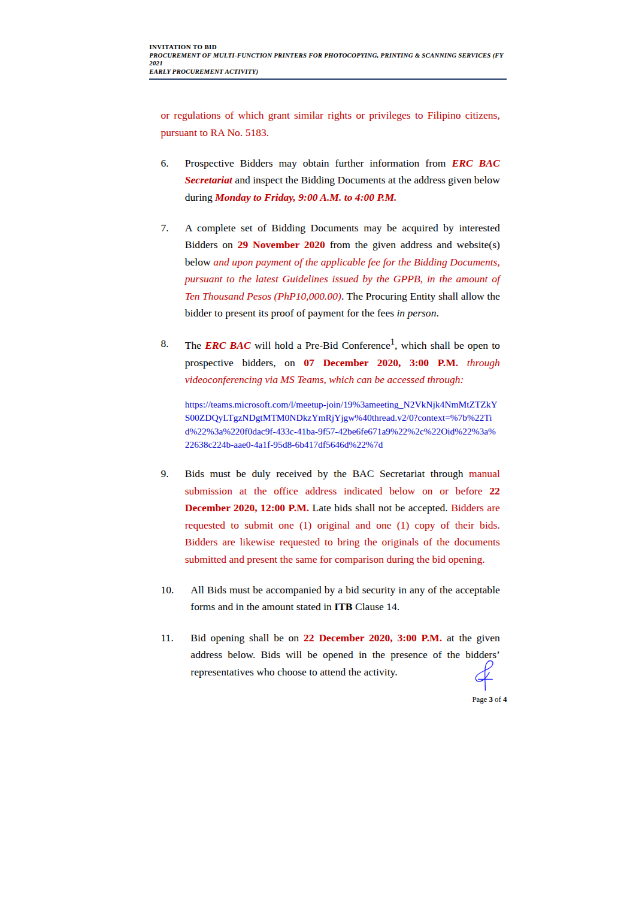INVITATION TO BID
PROCUREMENT OF MULTI-FUNCTION PRINTERS FOR PHOTOCOPYING, PRINTING & SCANNING SERVICES (FY 2021
EARLY PROCUREMENT ACTIVITY)
or regulations of which grant similar rights or privileges to Filipino citizens, pursuant to RA No. 5183.
6.
Prospective Bidders may obtain further information from ERC BAC Secretariat and inspect the Bidding Documents at the address given below during Monday to Friday, 9:00 A.M. to 4:00 P.M.
7.
A complete set of Bidding Documents may be acquired by interested Bidders on 29 November 2020 from the given address and website(s) below and upon payment of the applicable fee for the Bidding Documents, pursuant to the latest Guidelines issued by the GPPB, in the amount of Ten Thousand Pesos (PhP10,000.00). The Procuring Entity shall allow the bidder to present its proof of payment for the fees in person.
8.
The ERC BAC will hold a Pre-Bid Conference1, which shall be open to prospective bidders, on 07 December 2020, 3:00 P.M. through videoconferencing via MS Teams, which can be accessed through: https://teams.microsoft.com/l/meetup-join/19%3ameeting_N2VkNjk4NmMtZTZkYS00ZDQyLTgzNDgtMTM0NDkzYmRjYjgw%40thread.v2/0?context=%7b%22Tid%22%3a%220f0dac9f-433c-41ba-9f57-42be6fe671a9%22%2c%22Oid%22%3a%22638c224b-aae0-4a1f-95d8-6b417df5646d%22%7d
9.
Bids must be duly received by the BAC Secretariat through manual submission at the office address indicated below on or before 22 December 2020, 12:00 P.M. Late bids shall not be accepted. Bidders are requested to submit one (1) original and one (1) copy of their bids. Bidders are likewise requested to bring the originals of the documents submitted and present the same for comparison during the bid opening.
10.
All Bids must be accompanied by a bid security in any of the acceptable forms and in the amount stated in ITB Clause 14.
11.
Bid opening shall be on 22 December 2020, 3:00 P.M. at the given address below. Bids will be opened in the presence of the bidders’ representatives who choose to attend the activity.
Page 3 of 4